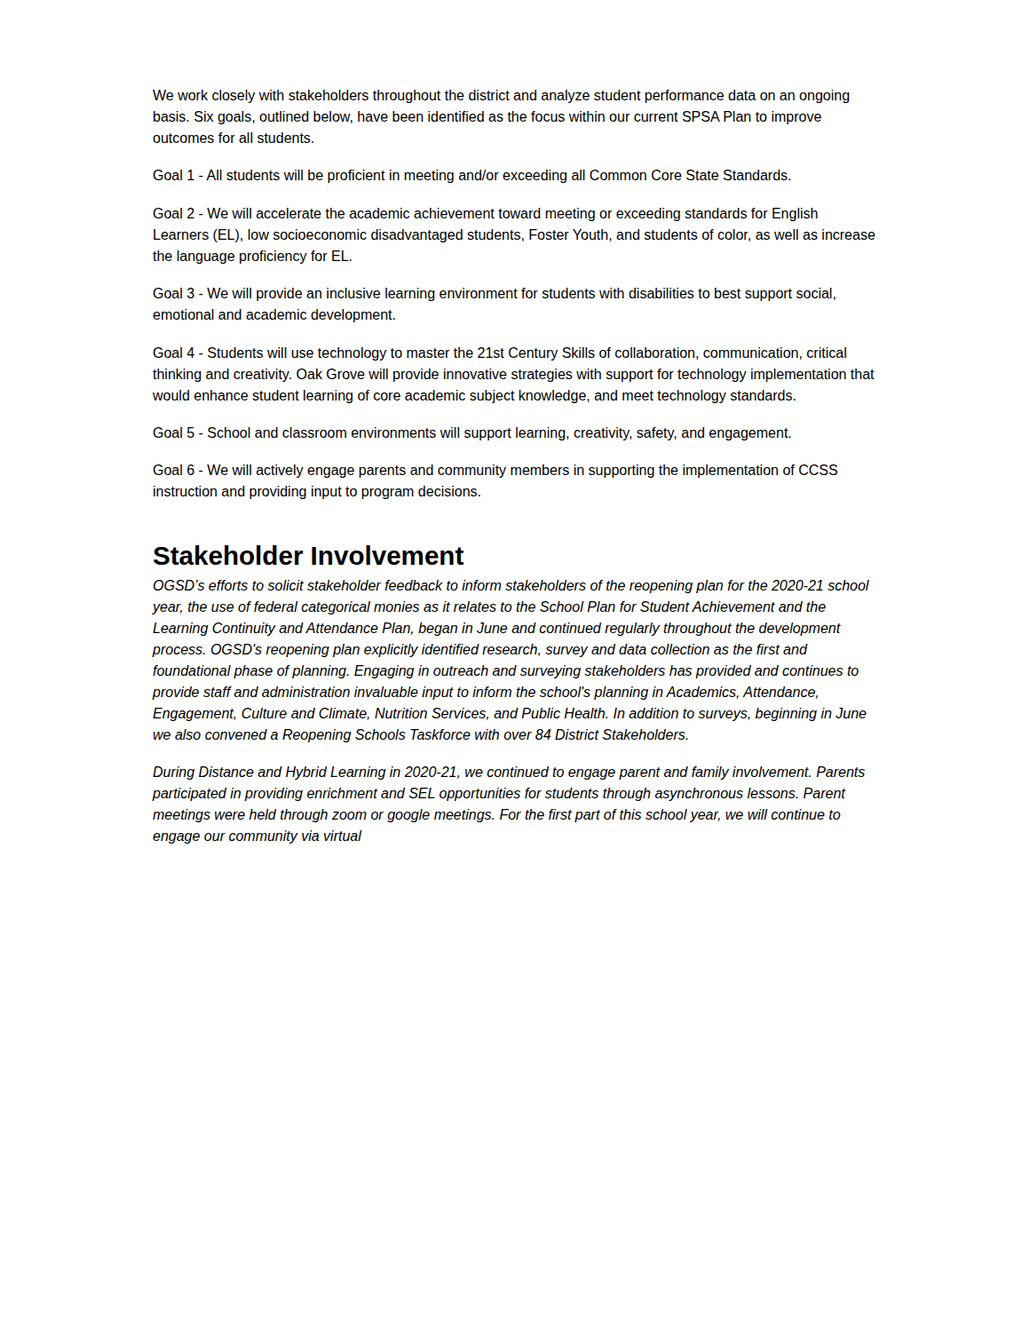We work closely with stakeholders throughout the district and analyze student performance data on an ongoing basis. Six goals, outlined below, have been identified as the focus within our current SPSA Plan to improve outcomes for all students.
Goal 1 - All students will be proficient in meeting and/or exceeding all Common Core State Standards.
Goal 2 - We will accelerate the academic achievement toward meeting or exceeding standards for English Learners (EL), low socioeconomic disadvantaged students, Foster Youth, and students of color, as well as increase the language proficiency for EL.
Goal 3 - We will provide an inclusive learning environment for students with disabilities to best support social, emotional and academic development.
Goal 4 - Students will use technology to master the 21st Century Skills of collaboration, communication, critical thinking and creativity. Oak Grove will provide innovative strategies with support for technology implementation that would enhance student learning of core academic subject knowledge, and meet technology standards.
Goal 5 - School and classroom environments will support learning, creativity, safety, and engagement.
Goal 6 - We will actively engage parents and community members in supporting the implementation of CCSS instruction and providing input to program decisions.
Stakeholder Involvement
OGSD’s efforts to solicit stakeholder feedback to inform stakeholders of the reopening plan for the 2020-21 school year, the use of federal categorical monies as it relates to the School Plan for Student Achievement and the Learning Continuity and Attendance Plan, began in June and continued regularly throughout the development process. OGSD's reopening plan explicitly identified research, survey and data collection as the first and foundational phase of planning. Engaging in outreach and surveying stakeholders has provided and continues to provide staff and administration invaluable input to inform the school's planning in Academics, Attendance, Engagement, Culture and Climate, Nutrition Services, and Public Health. In addition to surveys, beginning in June we also convened a Reopening Schools Taskforce with over 84 District Stakeholders.
During Distance and Hybrid Learning in 2020-21, we continued to engage parent and family involvement. Parents participated in providing enrichment and SEL opportunities for students through asynchronous lessons. Parent meetings were held through zoom or google meetings. For the first part of this school year, we will continue to engage our community via virtual